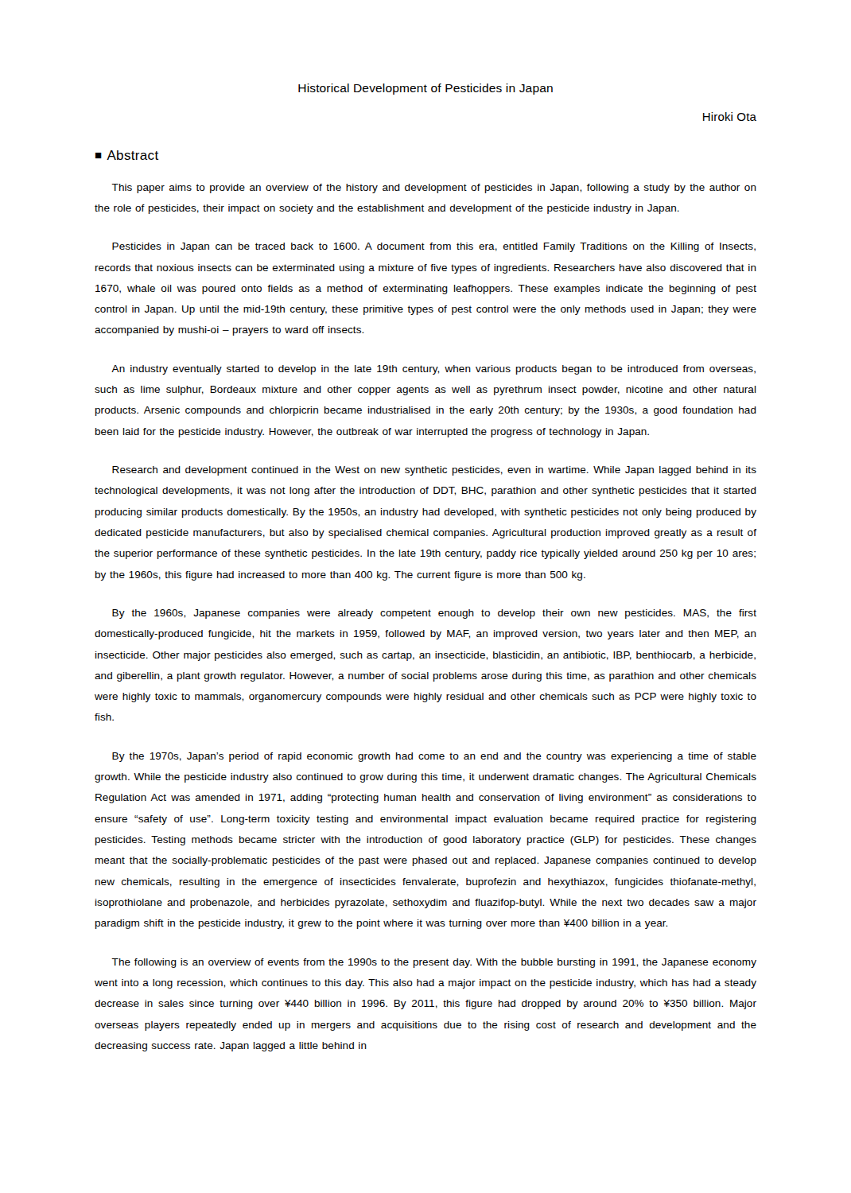Historical Development of Pesticides in Japan
Hiroki Ota
■Abstract
This paper aims to provide an overview of the history and development of pesticides in Japan, following a study by the author on the role of pesticides, their impact on society and the establishment and development of the pesticide industry in Japan.
Pesticides in Japan can be traced back to 1600. A document from this era, entitled Family Traditions on the Killing of Insects, records that noxious insects can be exterminated using a mixture of five types of ingredients. Researchers have also discovered that in 1670, whale oil was poured onto fields as a method of exterminating leafhoppers. These examples indicate the beginning of pest control in Japan. Up until the mid-19th century, these primitive types of pest control were the only methods used in Japan; they were accompanied by mushi-oi – prayers to ward off insects.
An industry eventually started to develop in the late 19th century, when various products began to be introduced from overseas, such as lime sulphur, Bordeaux mixture and other copper agents as well as pyrethrum insect powder, nicotine and other natural products. Arsenic compounds and chlorpicrin became industrialised in the early 20th century; by the 1930s, a good foundation had been laid for the pesticide industry. However, the outbreak of war interrupted the progress of technology in Japan.
Research and development continued in the West on new synthetic pesticides, even in wartime. While Japan lagged behind in its technological developments, it was not long after the introduction of DDT, BHC, parathion and other synthetic pesticides that it started producing similar products domestically. By the 1950s, an industry had developed, with synthetic pesticides not only being produced by dedicated pesticide manufacturers, but also by specialised chemical companies. Agricultural production improved greatly as a result of the superior performance of these synthetic pesticides. In the late 19th century, paddy rice typically yielded around 250 kg per 10 ares; by the 1960s, this figure had increased to more than 400 kg. The current figure is more than 500 kg.
By the 1960s, Japanese companies were already competent enough to develop their own new pesticides. MAS, the first domestically-produced fungicide, hit the markets in 1959, followed by MAF, an improved version, two years later and then MEP, an insecticide. Other major pesticides also emerged, such as cartap, an insecticide, blasticidin, an antibiotic, IBP, benthiocarb, a herbicide, and giberellin, a plant growth regulator. However, a number of social problems arose during this time, as parathion and other chemicals were highly toxic to mammals, organomercury compounds were highly residual and other chemicals such as PCP were highly toxic to fish.
By the 1970s, Japan’s period of rapid economic growth had come to an end and the country was experiencing a time of stable growth. While the pesticide industry also continued to grow during this time, it underwent dramatic changes. The Agricultural Chemicals Regulation Act was amended in 1971, adding “protecting human health and conservation of living environment” as considerations to ensure “safety of use”. Long-term toxicity testing and environmental impact evaluation became required practice for registering pesticides. Testing methods became stricter with the introduction of good laboratory practice (GLP) for pesticides. These changes meant that the socially-problematic pesticides of the past were phased out and replaced. Japanese companies continued to develop new chemicals, resulting in the emergence of insecticides fenvalerate, buprofezin and hexythiazox, fungicides thiofanate-methyl, isoprothiolane and probenazole, and herbicides pyrazolate, sethoxydim and fluazifop-butyl. While the next two decades saw a major paradigm shift in the pesticide industry, it grew to the point where it was turning over more than ¥400 billion in a year.
The following is an overview of events from the 1990s to the present day. With the bubble bursting in 1991, the Japanese economy went into a long recession, which continues to this day. This also had a major impact on the pesticide industry, which has had a steady decrease in sales since turning over ¥440 billion in 1996. By 2011, this figure had dropped by around 20% to ¥350 billion. Major overseas players repeatedly ended up in mergers and acquisitions due to the rising cost of research and development and the decreasing success rate. Japan lagged a little behind in